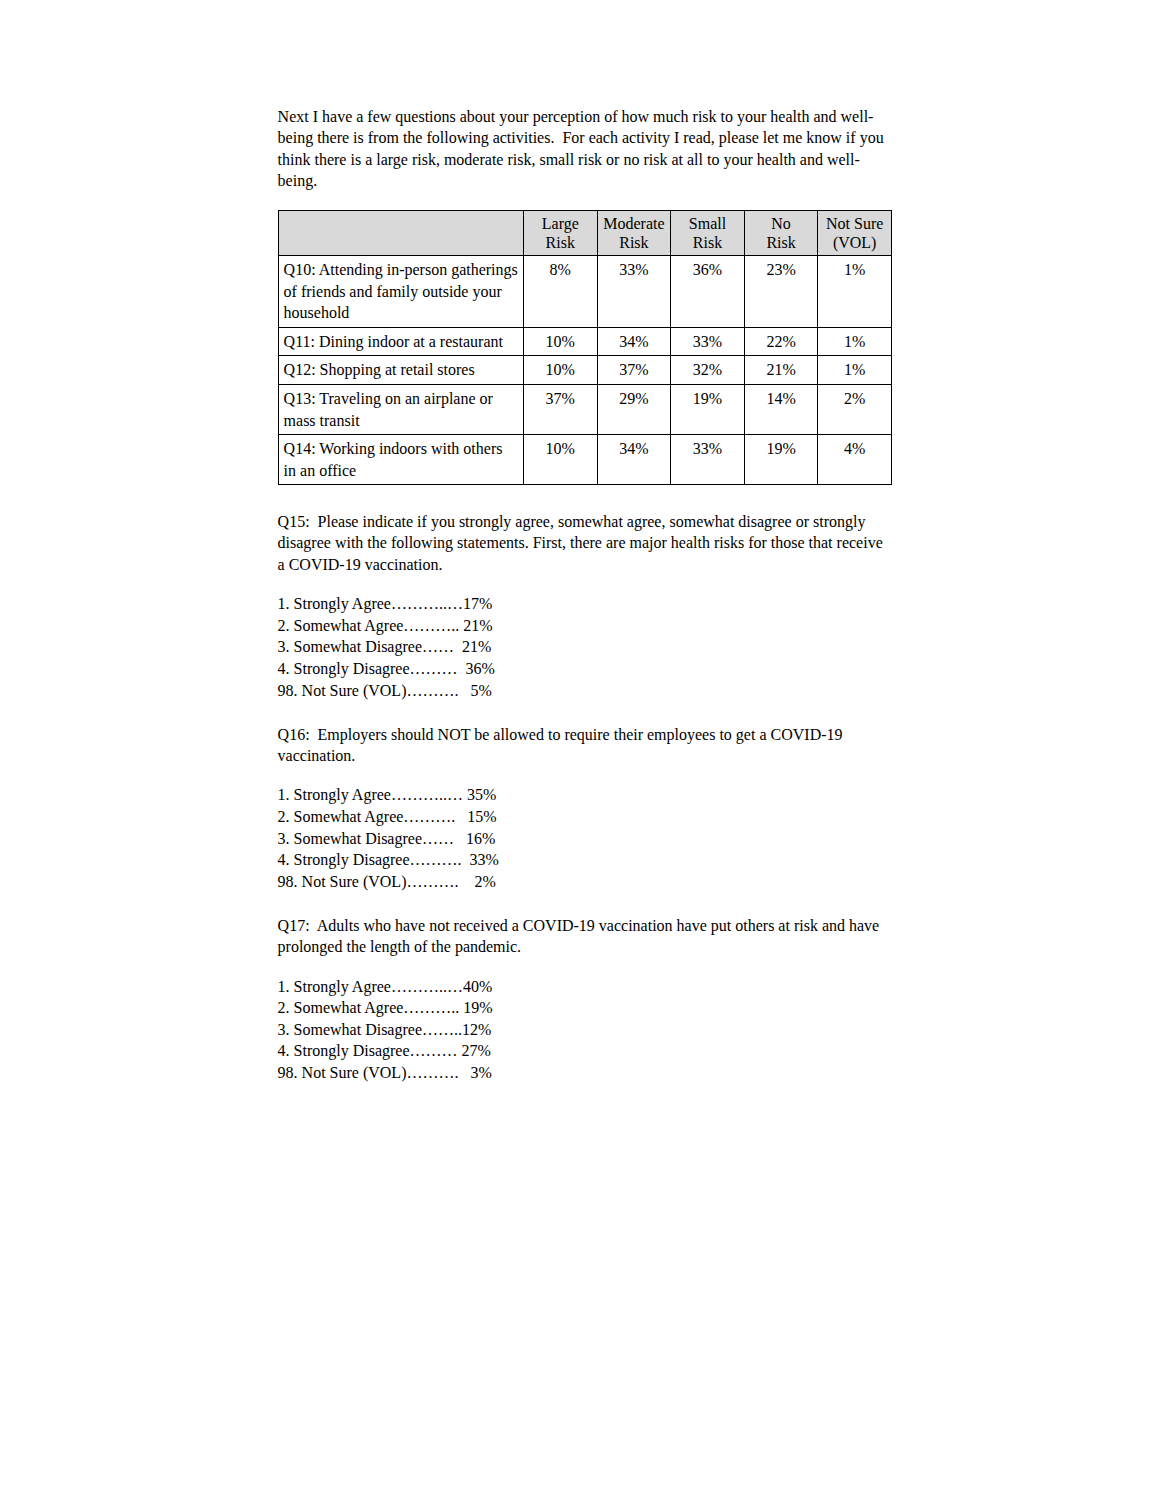Next I have a few questions about your perception of how much risk to your health and well-being there is from the following activities. For each activity I read, please let me know if you think there is a large risk, moderate risk, small risk or no risk at all to your health and well-being.
| | Large Risk | Moderate Risk | Small Risk | No Risk | Not Sure (VOL) |
| --- | --- | --- | --- | --- | --- |
| Q10: Attending in-person gatherings of friends and family outside your household | 8% | 33% | 36% | 23% | 1% |
| Q11: Dining indoor at a restaurant | 10% | 34% | 33% | 22% | 1% |
| Q12: Shopping at retail stores | 10% | 37% | 32% | 21% | 1% |
| Q13: Traveling on an airplane or mass transit | 37% | 29% | 19% | 14% | 2% |
| Q14: Working indoors with others in an office | 10% | 34% | 33% | 19% | 4% |
Q15: Please indicate if you strongly agree, somewhat agree, somewhat disagree or strongly disagree with the following statements. First, there are major health risks for those that receive a COVID-19 vaccination.
1. Strongly Agree………..…17%
2. Somewhat Agree……….. 21%
3. Somewhat Disagree…… 21%
4. Strongly Disagree……… 36%
98. Not Sure (VOL)………. 5%
Q16: Employers should NOT be allowed to require their employees to get a COVID-19 vaccination.
1. Strongly Agree………..… 35%
2. Somewhat Agree………. 15%
3. Somewhat Disagree…… 16%
4. Strongly Disagree………. 33%
98. Not Sure (VOL)………. 2%
Q17: Adults who have not received a COVID-19 vaccination have put others at risk and have prolonged the length of the pandemic.
1. Strongly Agree………..…40%
2. Somewhat Agree……….. 19%
3. Somewhat Disagree……..12%
4. Strongly Disagree……… 27%
98. Not Sure (VOL)………. 3%